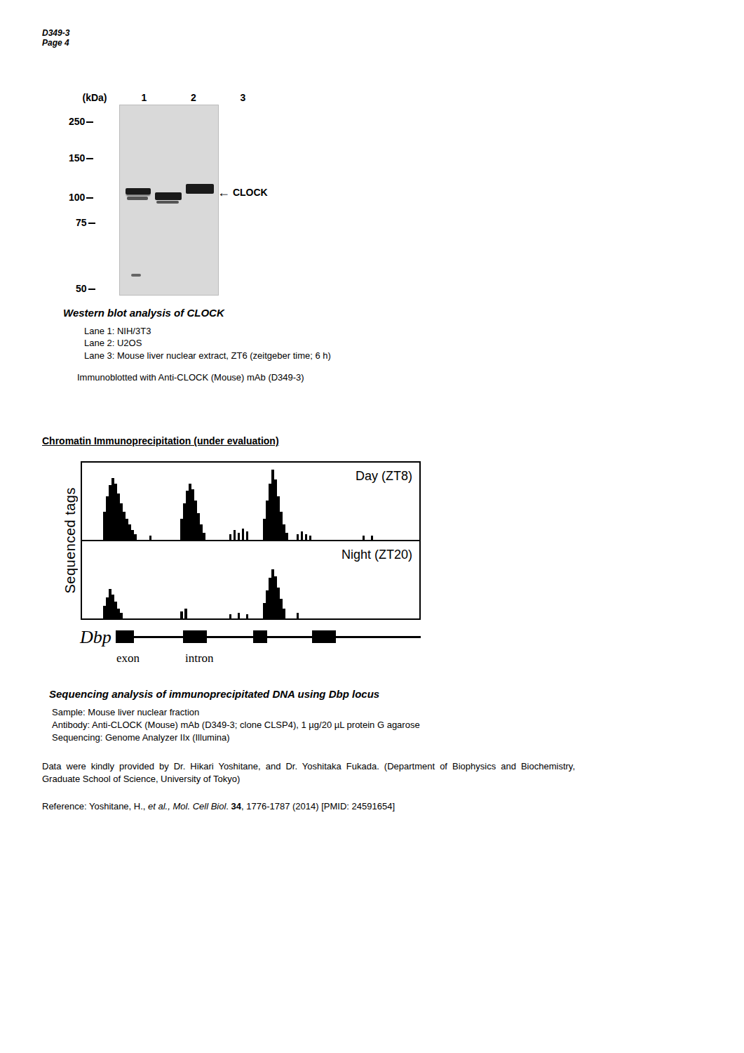D349-3
Page 4
| (kDa) | 1 | 2 | 3 | |
| | / 250 150 100 75 50 / ← CLOCK / |
Western blot analysis of CLOCK
Lane 1: NIH/3T3
Lane 2: U2OS
Lane 3: Mouse liver nuclear extract, ZT6 (zeitgeber time; 6 h)
Immunoblotted with Anti-CLOCK (Mouse) mAb (D349-3)
Chromatin Immunoprecipitation (under evaluation)
Sequenced tags
164
Day (ZT8)
39
Night (ZT20)
Dbp
exon intron
Sequencing analysis of immunoprecipitated DNA using Dbp locus
Sample: Mouse liver nuclear fraction
Antibody: Anti-CLOCK (Mouse) mAb (D349-3; clone CLSP4), 1 µg/20 µL protein G agarose
Sequencing: Genome Analyzer IIx (Illumina)
Data were kindly provided by Dr. Hikari Yoshitane, and Dr. Yoshitaka Fukada. (Department of Biophysics and Biochemistry, Graduate School of Science, University of Tokyo)
Reference: Yoshitane, H., et al., Mol. Cell Biol. 34, 1776-1787 (2014) [PMID: 24591654]